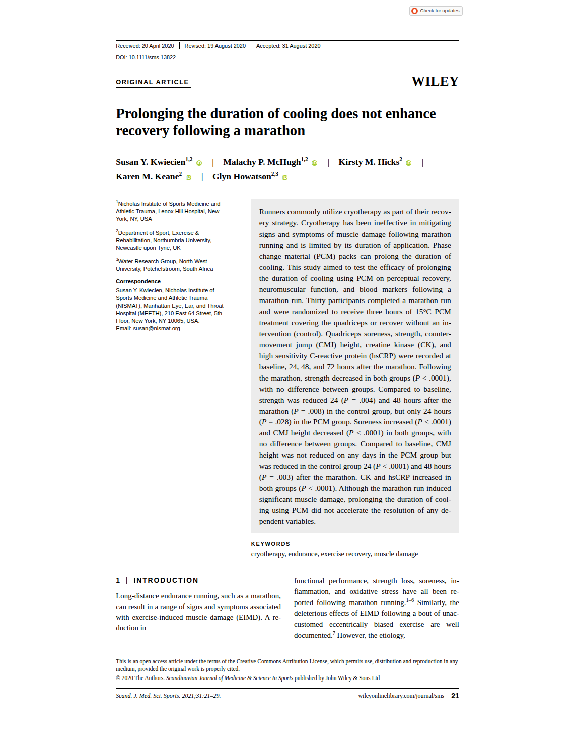Check for updates
Received: 20 April 2020
Revised: 19 August 2020
Accepted: 31 August 2020
DOI: 10.1111/sms.13822
ORIGINAL ARTICLE
WILEY
Prolonging the duration of cooling does not enhance recovery following a marathon
Susan Y. Kwiecien1,2 iD | Malachy P. McHugh1,2 iD | Kirsty M. Hicks2 iD |
Karen M. Keane2 iD | Glyn Howatson2,3 iD
1Nicholas Institute of Sports Medicine and Athletic Trauma, Lenox Hill Hospital, New York, NY, USA
2Department of Sport, Exercise & Rehabilitation, Northumbria University, Newcastle upon Tyne, UK
3Water Research Group, North West University, Potchefstroom, South Africa
Correspondence
Susan Y. Kwiecien, Nicholas Institute of Sports Medicine and Athletic Trauma (NISMAT), Manhattan Eye, Ear, and Throat Hospital (MEETH), 210 East 64 Street, 5th Floor, New York, NY 10065, USA.
Email: susan@nismat.org
Runners commonly utilize cryotherapy as part of their recovery strategy. Cryotherapy has been ineffective in mitigating signs and symptoms of muscle damage following marathon running and is limited by its duration of application. Phase change material (PCM) packs can prolong the duration of cooling. This study aimed to test the efficacy of prolonging the duration of cooling using PCM on perceptual recovery, neuromuscular function, and blood markers following a marathon run. Thirty participants completed a marathon run and were randomized to receive three hours of 15°C PCM treatment covering the quadriceps or recover without an intervention (control). Quadriceps soreness, strength, countermovement jump (CMJ) height, creatine kinase (CK), and high sensitivity C-reactive protein (hsCRP) were recorded at baseline, 24, 48, and 72 hours after the marathon. Following the marathon, strength decreased in both groups (P < .0001), with no difference between groups. Compared to baseline, strength was reduced 24 (P = .004) and 48 hours after the marathon (P = .008) in the control group, but only 24 hours (P = .028) in the PCM group. Soreness increased (P < .0001) and CMJ height decreased (P < .0001) in both groups, with no difference between groups. Compared to baseline, CMJ height was not reduced on any days in the PCM group but was reduced in the control group 24 (P < .0001) and 48 hours (P = .003) after the marathon. CK and hsCRP increased in both groups (P < .0001). Although the marathon run induced significant muscle damage, prolonging the duration of cooling using PCM did not accelerate the resolution of any dependent variables.
KEYWORDS
cryotherapy, endurance, exercise recovery, muscle damage
1|INTRODUCTION
Long-distance endurance running, such as a marathon, can result in a range of signs and symptoms associated with exercise-induced muscle damage (EIMD). A reduction in
functional performance, strength loss, soreness, inflammation, and oxidative stress have all been reported following marathon running.1–6 Similarly, the deleterious effects of EIMD following a bout of unaccustomed eccentrically biased exercise are well documented.7 However, the etiology,
This is an open access article under the terms of the Creative Commons Attribution License, which permits use, distribution and reproduction in any medium, provided the original work is properly cited.
© 2020 The Authors. Scandinavian Journal of Medicine & Science In Sports published by John Wiley & Sons Ltd
Scand. J. Med. Sci. Sports. 2021;31:21–29.
wileyonlinelibrary.com/journal/sms 21